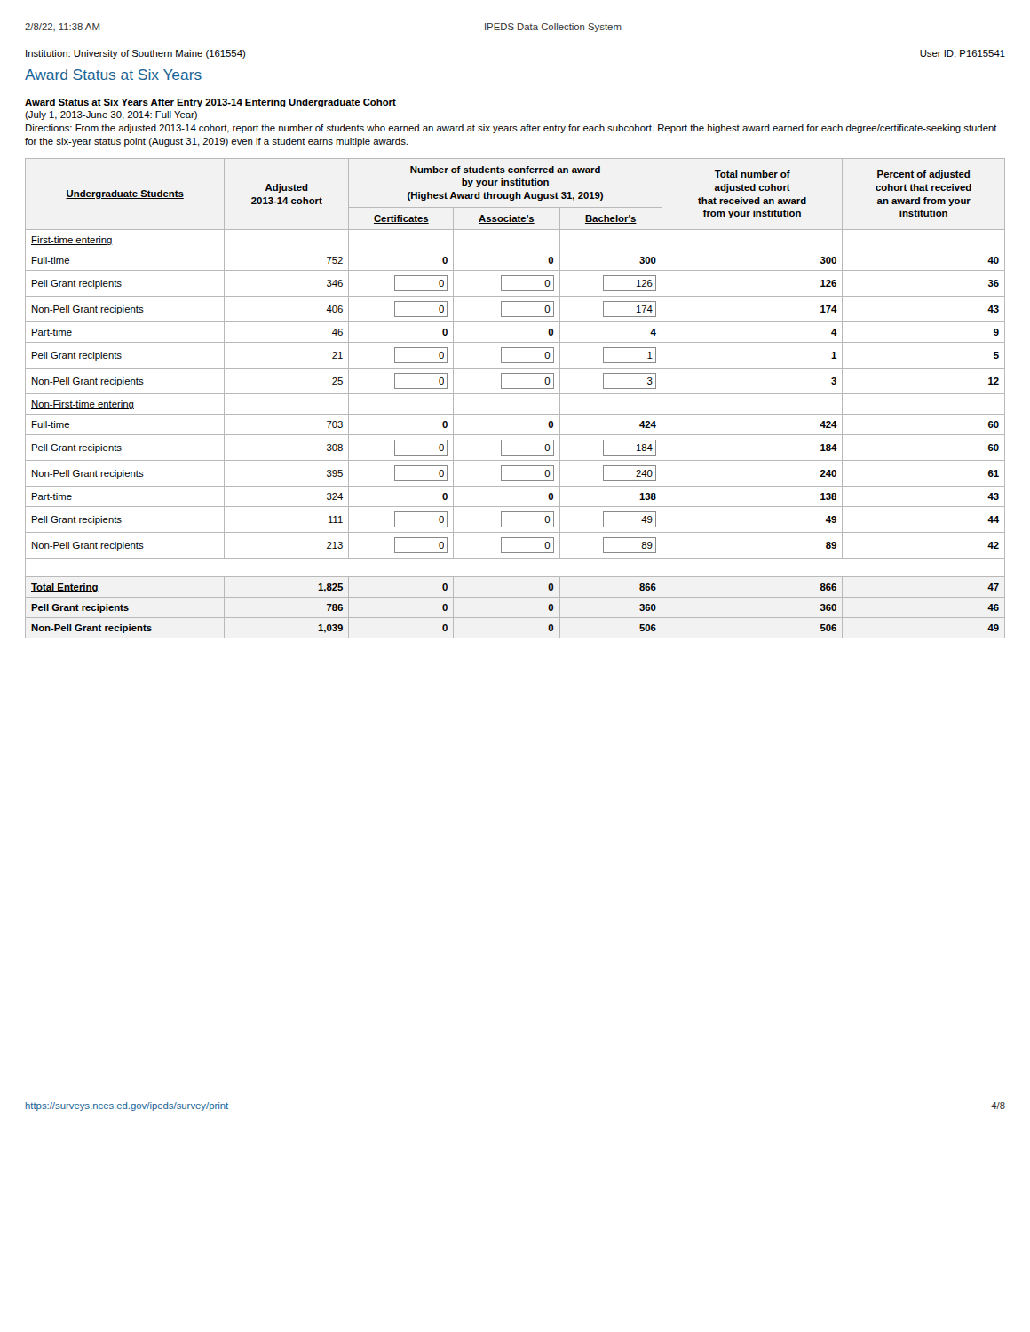2/8/22, 11:38 AM
IPEDS Data Collection System
Institution: University of Southern Maine (161554)
User ID: P1615541
Award Status at Six Years
Award Status at Six Years After Entry 2013-14 Entering Undergraduate Cohort
(July 1, 2013-June 30, 2014: Full Year)
Directions: From the adjusted 2013-14 cohort, report the number of students who earned an award at six years after entry for each subcohort. Report the highest award earned for each degree/certificate-seeking student for the six-year status point (August 31, 2019) even if a student earns multiple awards.
| Undergraduate Students | Adjusted 2013-14 cohort | Number of students conferred an award by your institution (Highest Award through August 31, 2019) | Total number of adjusted cohort that received an award from your institution | Percent of adjusted cohort that received an award from your institution |
| --- | --- | --- | --- | --- |
| Certificates | Associate's | Bachelor's |
| First-time entering | | | | | | |
| Full-time | 752 | 0 | 0 | 300 | 300 | 40 |
| Pell Grant recipients | 346 | | | | 126 | 36 |
| Non-Pell Grant recipients | 406 | | | | 174 | 43 |
| Part-time | 46 | 0 | 0 | 4 | 4 | 9 |
| Pell Grant recipients | 21 | | | | 1 | 5 |
| Non-Pell Grant recipients | 25 | | | | 3 | 12 |
| Non-First-time entering | | | | | | |
| Full-time | 703 | 0 | 0 | 424 | 424 | 60 |
| Pell Grant recipients | 308 | | | | 184 | 60 |
| Non-Pell Grant recipients | 395 | | | | 240 | 61 |
| Part-time | 324 | 0 | 0 | 138 | 138 | 43 |
| Pell Grant recipients | 111 | | | | 49 | 44 |
| Non-Pell Grant recipients | 213 | | | | 89 | 42 |
| Total Entering | 1,825 | 0 | 0 | 866 | 866 | 47 |
| Pell Grant recipients | 786 | 0 | 0 | 360 | 360 | 46 |
| Non-Pell Grant recipients | 1,039 | 0 | 0 | 506 | 506 | 49 |
https://surveys.nces.ed.gov/ipeds/survey/print
4/8